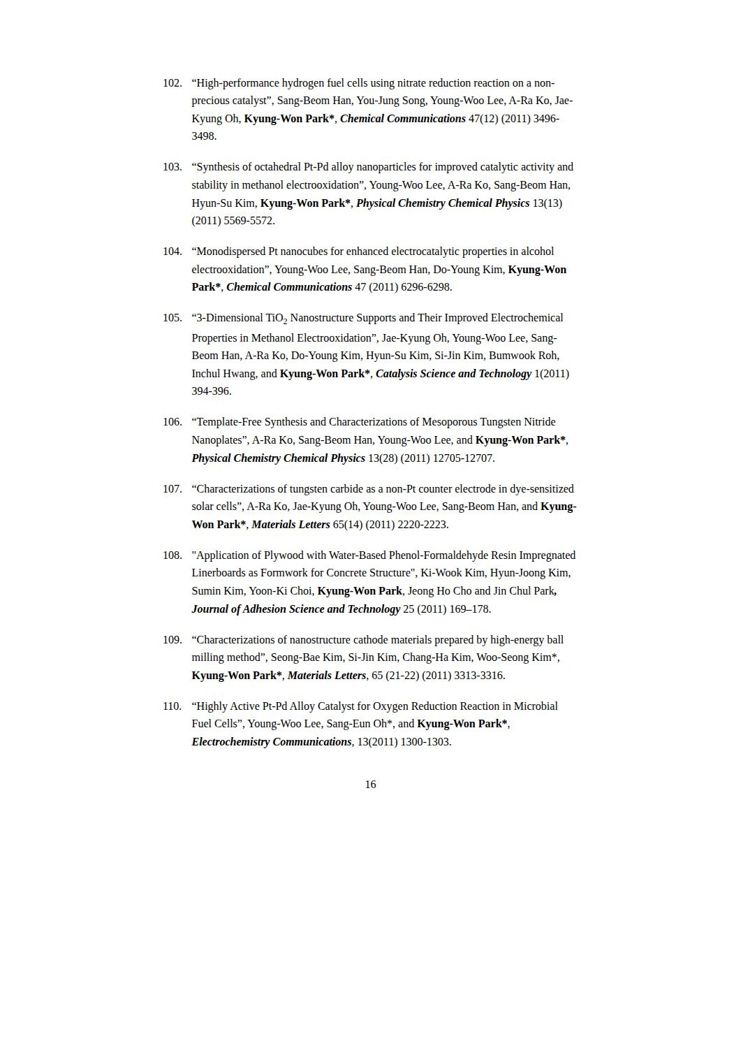102.“High-performance hydrogen fuel cells using nitrate reduction reaction on a non-precious catalyst”, Sang-Beom Han, You-Jung Song, Young-Woo Lee, A-Ra Ko, Jae-Kyung Oh, Kyung-Won Park*, Chemical Communications 47(12) (2011) 3496-3498.
103.“Synthesis of octahedral Pt-Pd alloy nanoparticles for improved catalytic activity and stability in methanol electrooxidation”, Young-Woo Lee, A-Ra Ko, Sang-Beom Han, Hyun-Su Kim, Kyung-Won Park*, Physical Chemistry Chemical Physics 13(13) (2011) 5569-5572.
104.“Monodispersed Pt nanocubes for enhanced electrocatalytic properties in alcohol electrooxidation”, Young-Woo Lee, Sang-Beom Han, Do-Young Kim, Kyung-Won Park*, Chemical Communications 47 (2011) 6296-6298.
105.“3-Dimensional TiO2 Nanostructure Supports and Their Improved Electrochemical Properties in Methanol Electrooxidation”, Jae-Kyung Oh, Young-Woo Lee, Sang-Beom Han, A-Ra Ko, Do-Young Kim, Hyun-Su Kim, Si-Jin Kim, Bumwook Roh, Inchul Hwang, and Kyung-Won Park*, Catalysis Science and Technology 1(2011) 394-396.
106.“Template-Free Synthesis and Characterizations of Mesoporous Tungsten Nitride Nanoplates”, A-Ra Ko, Sang-Beom Han, Young-Woo Lee, and Kyung-Won Park*, Physical Chemistry Chemical Physics 13(28) (2011) 12705-12707.
107.“Characterizations of tungsten carbide as a non-Pt counter electrode in dye-sensitized solar cells”, A-Ra Ko, Jae-Kyung Oh, Young-Woo Lee, Sang-Beom Han, and Kyung-Won Park*, Materials Letters 65(14) (2011) 2220-2223.
108."Application of Plywood with Water-Based Phenol-Formaldehyde Resin Impregnated Linerboards as Formwork for Concrete Structure", Ki-Wook Kim, Hyun-Joong Kim, Sumin Kim, Yoon-Ki Choi, Kyung-Won Park, Jeong Ho Cho and Jin Chul Park, Journal of Adhesion Science and Technology 25 (2011) 169–178.
109.“Characterizations of nanostructure cathode materials prepared by high-energy ball milling method”, Seong-Bae Kim, Si-Jin Kim, Chang-Ha Kim, Woo-Seong Kim*, Kyung-Won Park*, Materials Letters, 65 (21-22) (2011) 3313-3316.
110.“Highly Active Pt-Pd Alloy Catalyst for Oxygen Reduction Reaction in Microbial Fuel Cells”, Young-Woo Lee, Sang-Eun Oh*, and Kyung-Won Park*, Electrochemistry Communications, 13(2011) 1300-1303.
16